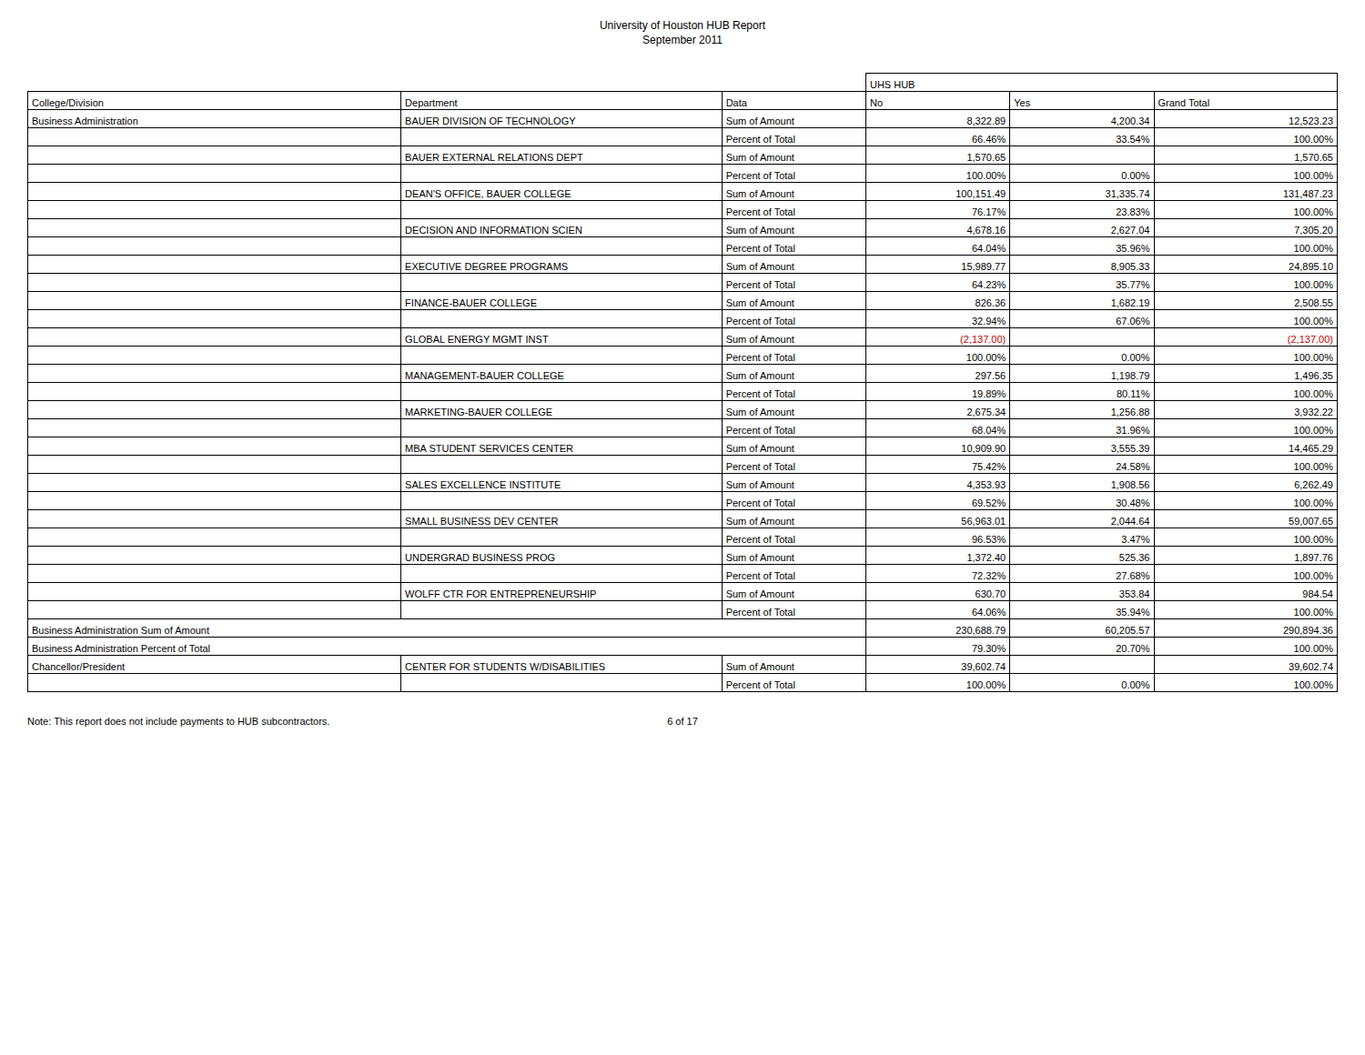University of Houston HUB Report
September 2011
| | | | UHS HUB | |
| College/Division | Department | Data | No | Yes | Grand Total |
| Business Administration | BAUER DIVISION OF TECHNOLOGY | Sum of Amount | 8,322.89 | 4,200.34 | 12,523.23 |
| | | Percent of Total | 66.46% | 33.54% | 100.00% |
| | BAUER EXTERNAL RELATIONS DEPT | Sum of Amount | 1,570.65 | | 1,570.65 |
| | | Percent of Total | 100.00% | 0.00% | 100.00% |
| | DEAN'S OFFICE, BAUER COLLEGE | Sum of Amount | 100,151.49 | 31,335.74 | 131,487.23 |
| | | Percent of Total | 76.17% | 23.83% | 100.00% |
| | DECISION AND INFORMATION SCIEN | Sum of Amount | 4,678.16 | 2,627.04 | 7,305.20 |
| | | Percent of Total | 64.04% | 35.96% | 100.00% |
| | EXECUTIVE DEGREE PROGRAMS | Sum of Amount | 15,989.77 | 8,905.33 | 24,895.10 |
| | | Percent of Total | 64.23% | 35.77% | 100.00% |
| | FINANCE-BAUER COLLEGE | Sum of Amount | 826.36 | 1,682.19 | 2,508.55 |
| | | Percent of Total | 32.94% | 67.06% | 100.00% |
| | GLOBAL ENERGY MGMT INST | Sum of Amount | (2,137.00) | | (2,137.00) |
| | | Percent of Total | 100.00% | 0.00% | 100.00% |
| | MANAGEMENT-BAUER COLLEGE | Sum of Amount | 297.56 | 1,198.79 | 1,496.35 |
| | | Percent of Total | 19.89% | 80.11% | 100.00% |
| | MARKETING-BAUER COLLEGE | Sum of Amount | 2,675.34 | 1,256.88 | 3,932.22 |
| | | Percent of Total | 68.04% | 31.96% | 100.00% |
| | MBA STUDENT SERVICES CENTER | Sum of Amount | 10,909.90 | 3,555.39 | 14,465.29 |
| | | Percent of Total | 75.42% | 24.58% | 100.00% |
| | SALES EXCELLENCE INSTITUTE | Sum of Amount | 4,353.93 | 1,908.56 | 6,262.49 |
| | | Percent of Total | 69.52% | 30.48% | 100.00% |
| | SMALL BUSINESS DEV CENTER | Sum of Amount | 56,963.01 | 2,044.64 | 59,007.65 |
| | | Percent of Total | 96.53% | 3.47% | 100.00% |
| | UNDERGRAD BUSINESS PROG | Sum of Amount | 1,372.40 | 525.36 | 1,897.76 |
| | | Percent of Total | 72.32% | 27.68% | 100.00% |
| | WOLFF CTR FOR ENTREPRENEURSHIP | Sum of Amount | 630.70 | 353.84 | 984.54 |
| | | Percent of Total | 64.06% | 35.94% | 100.00% |
| Business Administration Sum of Amount | 230,688.79 | 60,205.57 | 290,894.36 |
| Business Administration Percent of Total | 79.30% | 20.70% | 100.00% |
| Chancellor/President | CENTER FOR STUDENTS W/DISABILITIES | Sum of Amount | 39,602.74 | | 39,602.74 |
| | | Percent of Total | 100.00% | 0.00% | 100.00% |
Note: This report does not include payments to HUB subcontractors. 6 of 17